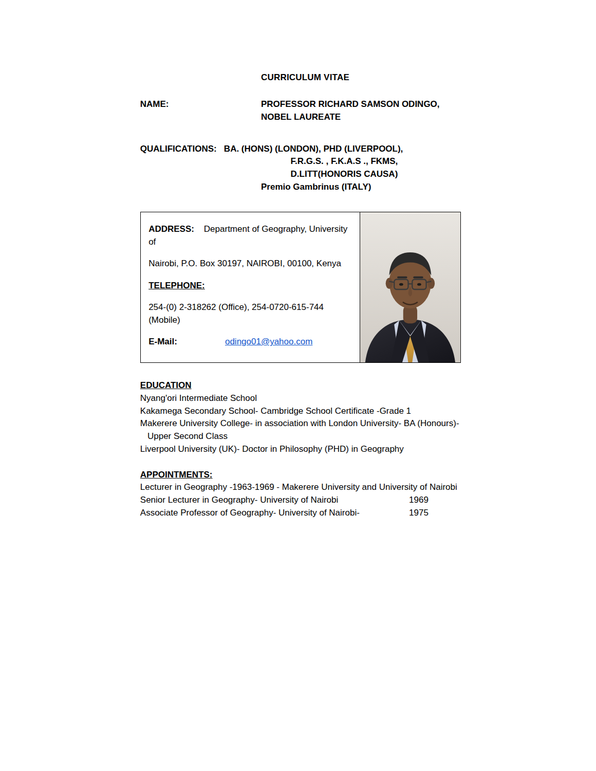CURRICULUM VITAE
NAME:
PROFESSOR RICHARD SAMSON ODINGO,
NOBEL LAUREATE
QUALIFICATIONS: BA. (HONS) (LONDON), PHD (LIVERPOOL),
F.R.G.S. , F.K.A.S ., FKMS, D.LITT(HONORIS CAUSA)
Premio Gambrinus (ITALY)
ADDRESS: Department of Geography, University of
Nairobi, P.O. Box 30197, NAIROBI, 00100, Kenya
TELEPHONE:
254-(0) 2-318262 (Office), 254-0720-615-744 (Mobile)
E-Mail: odingo01@yahoo.com
EDUCATION
Nyang'ori Intermediate School
Kakamega Secondary School- Cambridge School Certificate -Grade 1
Makerere University College- in association with London University- BA (Honours)- Upper Second Class
Liverpool University (UK)- Doctor in Philosophy (PHD) in Geography
APPOINTMENTS:
Lecturer in Geography -1963-1969 - Makerere University and University of Nairobi
Senior Lecturer in Geography- University of Nairobi 1969
Associate Professor of Geography- University of Nairobi-1975